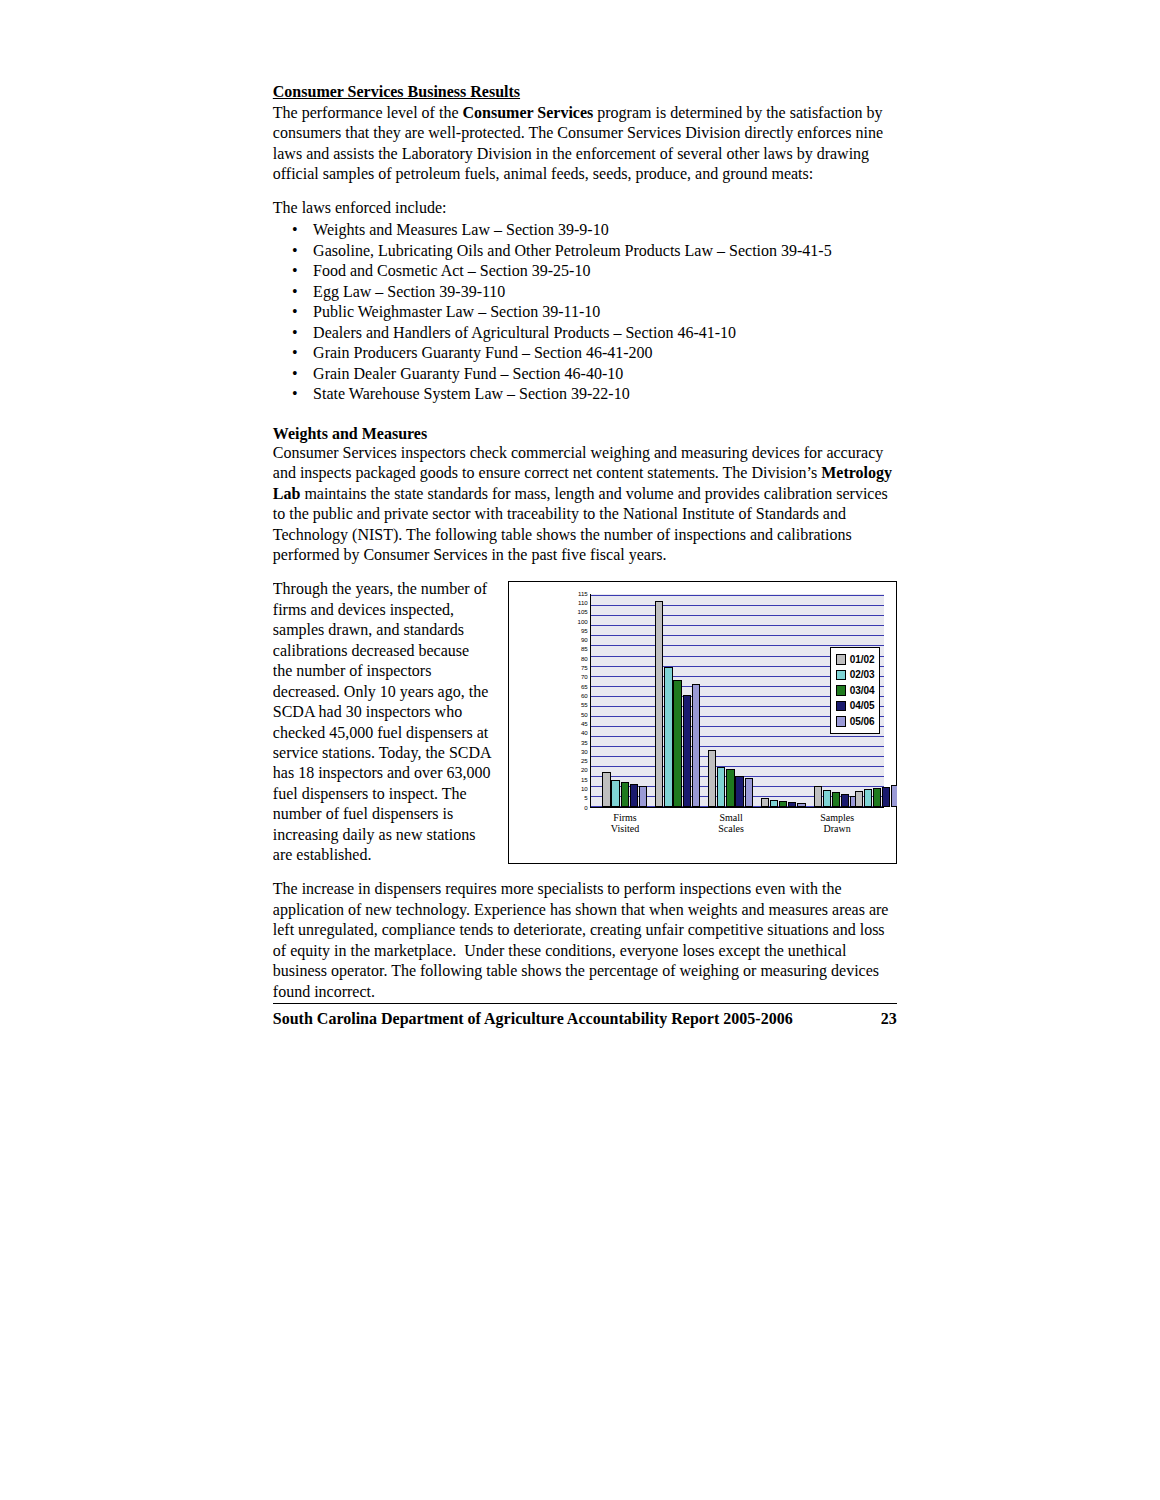Consumer Services Business Results
The performance level of the Consumer Services program is determined by the satisfaction by consumers that they are well-protected. The Consumer Services Division directly enforces nine laws and assists the Laboratory Division in the enforcement of several other laws by drawing official samples of petroleum fuels, animal feeds, seeds, produce, and ground meats:
The laws enforced include:
Weights and Measures Law – Section 39-9-10
Gasoline, Lubricating Oils and Other Petroleum Products Law – Section 39-41-5
Food and Cosmetic Act – Section 39-25-10
Egg Law – Section 39-39-110
Public Weighmaster Law – Section 39-11-10
Dealers and Handlers of Agricultural Products – Section 46-41-10
Grain Producers Guaranty Fund – Section 46-41-200
Grain Dealer Guaranty Fund – Section 46-40-10
State Warehouse System Law – Section 39-22-10
Weights and Measures
Consumer Services inspectors check commercial weighing and measuring devices for accuracy and inspects packaged goods to ensure correct net content statements. The Division’s Metrology Lab maintains the state standards for mass, length and volume and provides calibration services to the public and private sector with traceability to the National Institute of Standards and Technology (NIST). The following table shows the number of inspections and calibrations performed by Consumer Services in the past five fiscal years.
Number in Thousands
115 110 105 100 95 90 85 80 75 70 65 60 55 50 45 40 35 30 25 20 15 10 5 0
01/02
02/03
03/04
04/05
05/06
Firms
Visited Small
Scales Samples
Drawn
Through the years, the number of firms and devices inspected, samples drawn, and standards calibrations decreased because the number of inspectors decreased. Only 10 years ago, the SCDA had 30 inspectors who checked 45,000 fuel dispensers at service stations. Today, the SCDA has 18 inspectors and over 63,000 fuel dispensers to inspect. The number of fuel dispensers is increasing daily as new stations are established.
The increase in dispensers requires more specialists to perform inspections even with the application of new technology. Experience has shown that when weights and measures areas are left unregulated, compliance tends to deteriorate, creating unfair competitive situations and loss of equity in the marketplace. Under these conditions, everyone loses except the unethical business operator. The following table shows the percentage of weighing or measuring devices found incorrect.
South Carolina Department of Agriculture Accountability Report 2005-2006 23